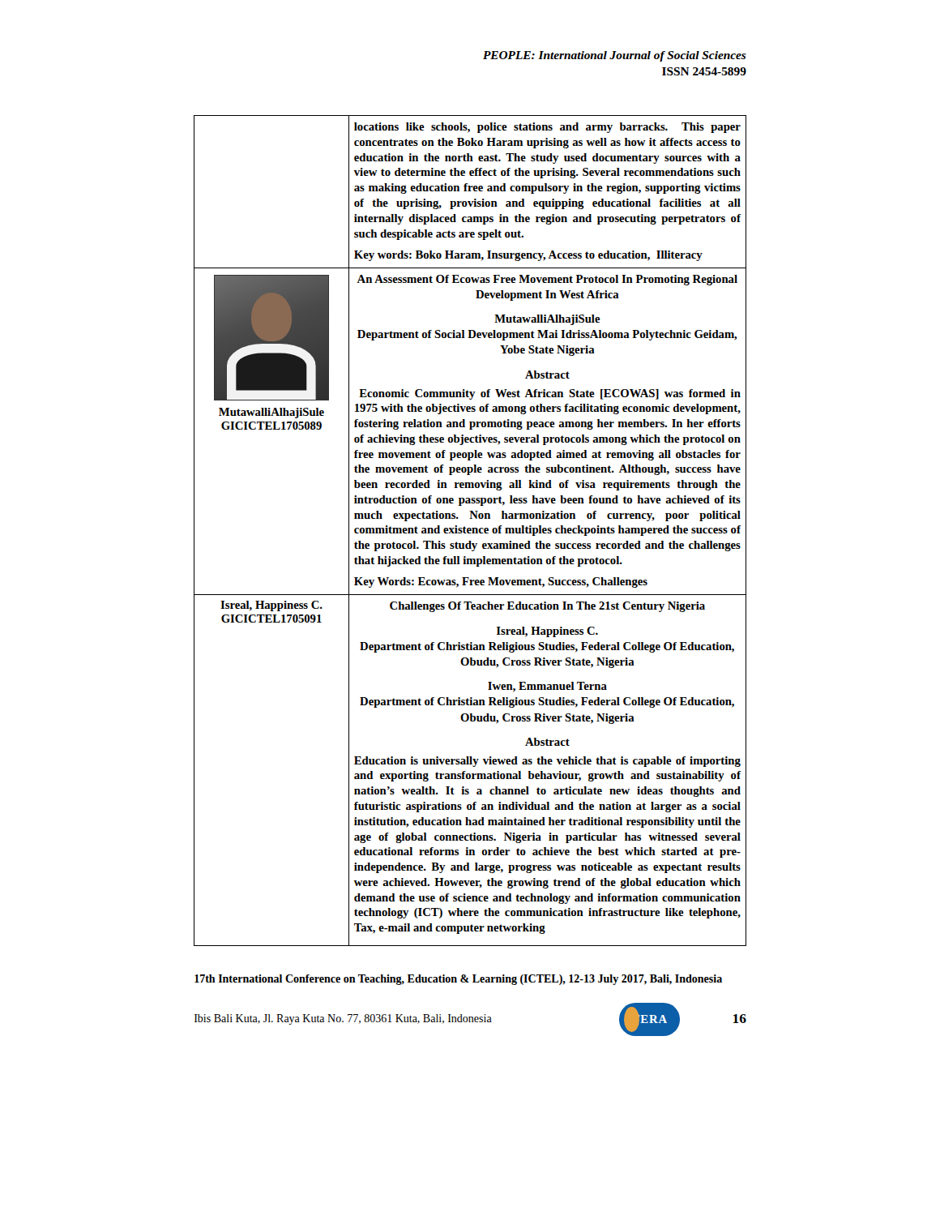PEOPLE: International Journal of Social Sciences
ISSN 2454-5899
| | locations like schools, police stations and army barracks. This paper concentrates on the Boko Haram uprising as well as how it affects access to education in the north east. The study used documentary sources with a view to determine the effect of the uprising. Several recommendations such as making education free and compulsory in the region, supporting victims of the uprising, provision and equipping educational facilities at all internally displaced camps in the region and prosecuting perpetrators of such despicable acts are spelt out. Key words: Boko Haram, Insurgency, Access to education, Illiteracy |
| MutawalliAlhajiSule GICICTEL1705089 | An Assessment Of Ecowas Free Movement Protocol In Promoting Regional Development In West Africa MutawalliAlhajiSule Department of Social Development Mai IdrissAlooma Polytechnic Geidam, Yobe State Nigeria Abstract Economic Community of West African State [ECOWAS] was formed in 1975 with the objectives of among others facilitating economic development, fostering relation and promoting peace among her members. In her efforts of achieving these objectives, several protocols among which the protocol on free movement of people was adopted aimed at removing all obstacles for the movement of people across the subcontinent. Although, success have been recorded in removing all kind of visa requirements through the introduction of one passport, less have been found to have achieved of its much expectations. Non harmonization of currency, poor political commitment and existence of multiples checkpoints hampered the success of the protocol. This study examined the success recorded and the challenges that hijacked the full implementation of the protocol. Key Words: Ecowas, Free Movement, Success, Challenges |
| Isreal, Happiness C. GICICTEL1705091 | Challenges Of Teacher Education In The 21st Century Nigeria Isreal, Happiness C. Department of Christian Religious Studies, Federal College Of Education, Obudu, Cross River State, Nigeria Iwen, Emmanuel Terna Department of Christian Religious Studies, Federal College Of Education, Obudu, Cross River State, Nigeria Abstract Education is universally viewed as the vehicle that is capable of importing and exporting transformational behaviour, growth and sustainability of nation’s wealth. It is a channel to articulate new ideas thoughts and futuristic aspirations of an individual and the nation at larger as a social institution, education had maintained her traditional responsibility until the age of global connections. Nigeria in particular has witnessed several educational reforms in order to achieve the best which started at pre-independence. By and large, progress was noticeable as expectant results were achieved. However, the growing trend of the global education which demand the use of science and technology and information communication technology (ICT) where the communication infrastructure like telephone, Tax, e-mail and computer networking |
17th International Conference on Teaching, Education & Learning (ICTEL), 12-13 July 2017, Bali, Indonesia
Ibis Bali Kuta, Jl. Raya Kuta No. 77, 80361 Kuta, Bali, Indonesia TERA 16